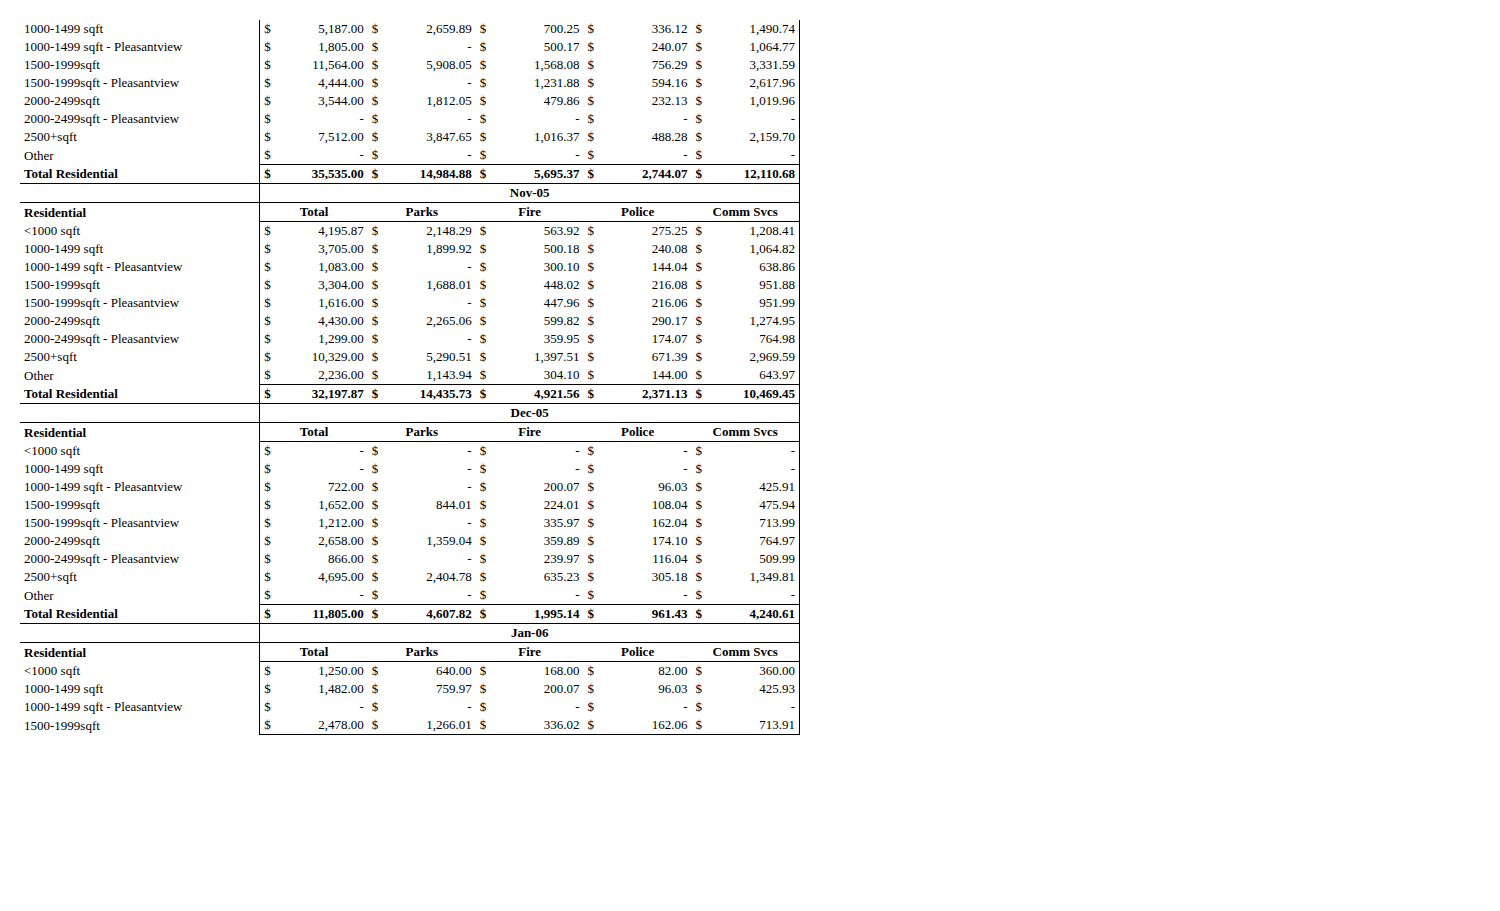| 1000-1499 sqft | $ | 5,187.00 | $ | 2,659.89 | $ | 700.25 | $ | 336.12 | $ | 1,490.74 |
| 1000-1499 sqft - Pleasantview | $ | 1,805.00 | $ | - | $ | 500.17 | $ | 240.07 | $ | 1,064.77 |
| 1500-1999sqft | $ | 11,564.00 | $ | 5,908.05 | $ | 1,568.08 | $ | 756.29 | $ | 3,331.59 |
| 1500-1999sqft - Pleasantview | $ | 4,444.00 | $ | - | $ | 1,231.88 | $ | 594.16 | $ | 2,617.96 |
| 2000-2499sqft | $ | 3,544.00 | $ | 1,812.05 | $ | 479.86 | $ | 232.13 | $ | 1,019.96 |
| 2000-2499sqft - Pleasantview | $ | - | $ | - | $ | - | $ | - | $ | - |
| 2500+sqft | $ | 7,512.00 | $ | 3,847.65 | $ | 1,016.37 | $ | 488.28 | $ | 2,159.70 |
| Other | $ | - | $ | - | $ | - | $ | - | $ | - |
| Total Residential | $ | 35,535.00 | $ | 14,984.88 | $ | 5,695.37 | $ | 2,744.07 | $ | 12,110.68 |
| | Nov-05 |
| Residential | Total | Parks | Fire | Police | Comm Svcs |
| <1000 sqft | $ | 4,195.87 | $ | 2,148.29 | $ | 563.92 | $ | 275.25 | $ | 1,208.41 |
| 1000-1499 sqft | $ | 3,705.00 | $ | 1,899.92 | $ | 500.18 | $ | 240.08 | $ | 1,064.82 |
| 1000-1499 sqft - Pleasantview | $ | 1,083.00 | $ | - | $ | 300.10 | $ | 144.04 | $ | 638.86 |
| 1500-1999sqft | $ | 3,304.00 | $ | 1,688.01 | $ | 448.02 | $ | 216.08 | $ | 951.88 |
| 1500-1999sqft - Pleasantview | $ | 1,616.00 | $ | - | $ | 447.96 | $ | 216.06 | $ | 951.99 |
| 2000-2499sqft | $ | 4,430.00 | $ | 2,265.06 | $ | 599.82 | $ | 290.17 | $ | 1,274.95 |
| 2000-2499sqft - Pleasantview | $ | 1,299.00 | $ | - | $ | 359.95 | $ | 174.07 | $ | 764.98 |
| 2500+sqft | $ | 10,329.00 | $ | 5,290.51 | $ | 1,397.51 | $ | 671.39 | $ | 2,969.59 |
| Other | $ | 2,236.00 | $ | 1,143.94 | $ | 304.10 | $ | 144.00 | $ | 643.97 |
| Total Residential | $ | 32,197.87 | $ | 14,435.73 | $ | 4,921.56 | $ | 2,371.13 | $ | 10,469.45 |
| | Dec-05 |
| Residential | Total | Parks | Fire | Police | Comm Svcs |
| <1000 sqft | $ | - | $ | - | $ | - | $ | - | $ | - |
| 1000-1499 sqft | $ | - | $ | - | $ | - | $ | - | $ | - |
| 1000-1499 sqft - Pleasantview | $ | 722.00 | $ | - | $ | 200.07 | $ | 96.03 | $ | 425.91 |
| 1500-1999sqft | $ | 1,652.00 | $ | 844.01 | $ | 224.01 | $ | 108.04 | $ | 475.94 |
| 1500-1999sqft - Pleasantview | $ | 1,212.00 | $ | - | $ | 335.97 | $ | 162.04 | $ | 713.99 |
| 2000-2499sqft | $ | 2,658.00 | $ | 1,359.04 | $ | 359.89 | $ | 174.10 | $ | 764.97 |
| 2000-2499sqft - Pleasantview | $ | 866.00 | $ | - | $ | 239.97 | $ | 116.04 | $ | 509.99 |
| 2500+sqft | $ | 4,695.00 | $ | 2,404.78 | $ | 635.23 | $ | 305.18 | $ | 1,349.81 |
| Other | $ | - | $ | - | $ | - | $ | - | $ | - |
| Total Residential | $ | 11,805.00 | $ | 4,607.82 | $ | 1,995.14 | $ | 961.43 | $ | 4,240.61 |
| | Jan-06 |
| Residential | Total | Parks | Fire | Police | Comm Svcs |
| <1000 sqft | $ | 1,250.00 | $ | 640.00 | $ | 168.00 | $ | 82.00 | $ | 360.00 |
| 1000-1499 sqft | $ | 1,482.00 | $ | 759.97 | $ | 200.07 | $ | 96.03 | $ | 425.93 |
| 1000-1499 sqft - Pleasantview | $ | - | $ | - | $ | - | $ | - | $ | - |
| 1500-1999sqft | $ | 2,478.00 | $ | 1,266.01 | $ | 336.02 | $ | 162.06 | $ | 713.91 |